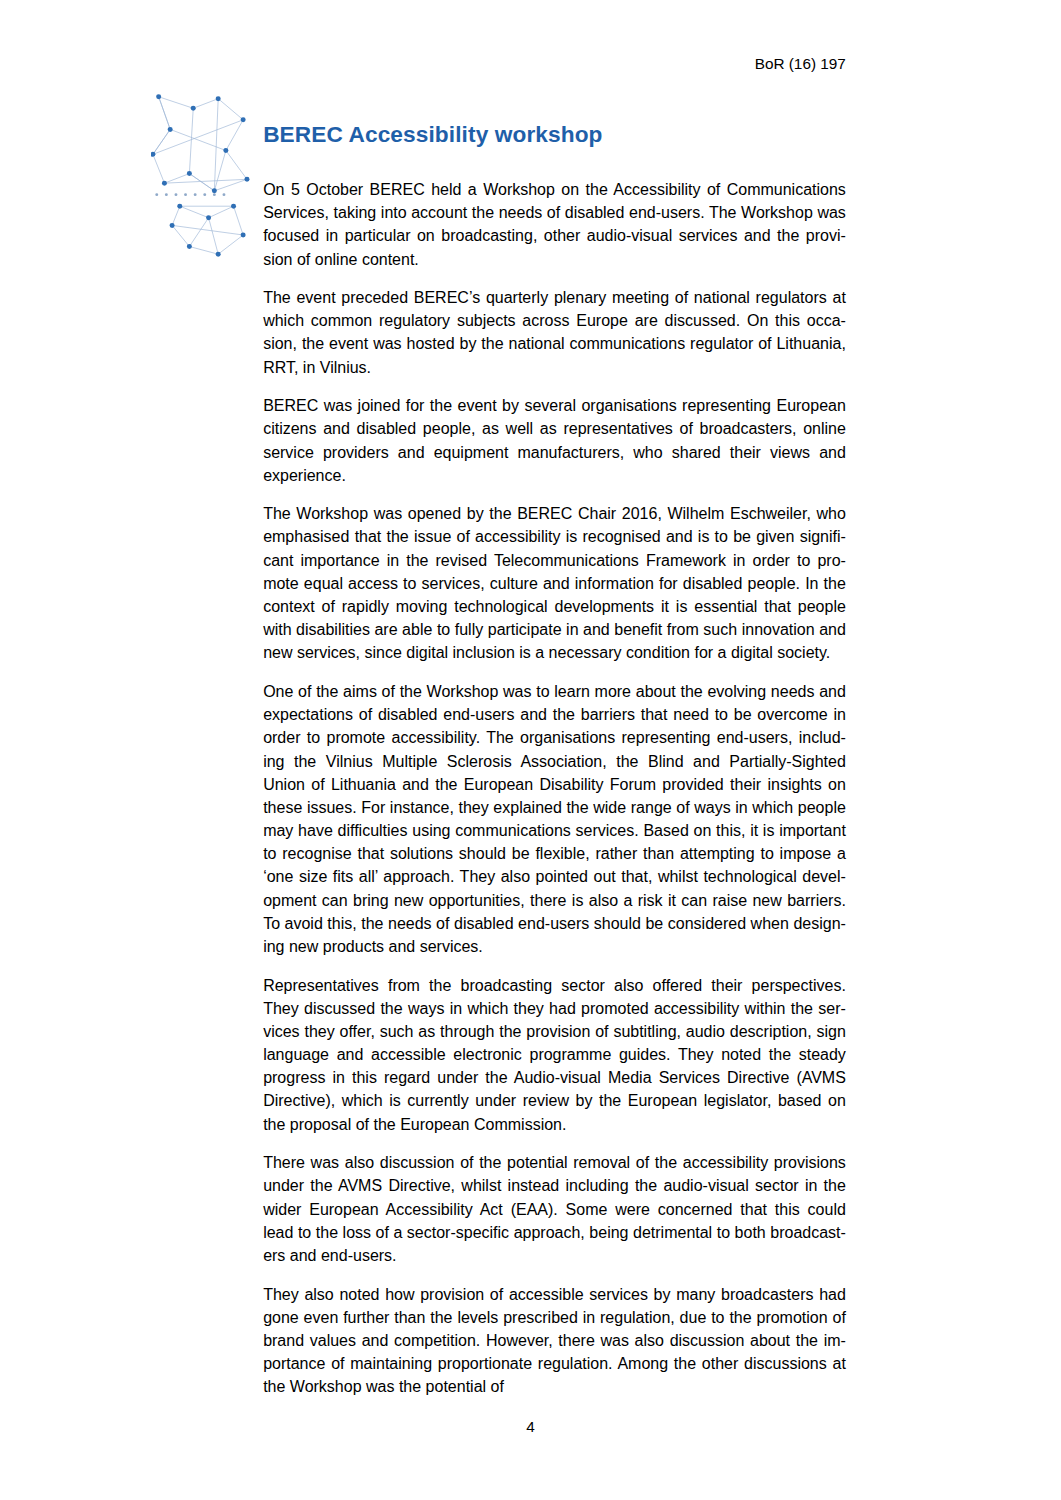BoR (16) 197
BEREC Accessibility workshop
On 5 October BEREC held a Workshop on the Accessibility of Communications Services, taking into account the needs of disabled end-users. The Workshop was focused in particular on broadcasting, other audio-visual services and the provision of online content.
The event preceded BEREC’s quarterly plenary meeting of national regulators at which common regulatory subjects across Europe are discussed. On this occasion, the event was hosted by the national communications regulator of Lithuania, RRT, in Vilnius.
BEREC was joined for the event by several organisations representing European citizens and disabled people, as well as representatives of broadcasters, online service providers and equipment manufacturers, who shared their views and experience.
The Workshop was opened by the BEREC Chair 2016, Wilhelm Eschweiler, who emphasised that the issue of accessibility is recognised and is to be given significant importance in the revised Telecommunications Framework in order to promote equal access to services, culture and information for disabled people. In the context of rapidly moving technological developments it is essential that people with disabilities are able to fully participate in and benefit from such innovation and new services, since digital inclusion is a necessary condition for a digital society.
One of the aims of the Workshop was to learn more about the evolving needs and expectations of disabled end-users and the barriers that need to be overcome in order to promote accessibility. The organisations representing end-users, including the Vilnius Multiple Sclerosis Association, the Blind and Partially-Sighted Union of Lithuania and the European Disability Forum provided their insights on these issues. For instance, they explained the wide range of ways in which people may have difficulties using communications services. Based on this, it is important to recognise that solutions should be flexible, rather than attempting to impose a ‘one size fits all’ approach. They also pointed out that, whilst technological development can bring new opportunities, there is also a risk it can raise new barriers. To avoid this, the needs of disabled end-users should be considered when designing new products and services.
Representatives from the broadcasting sector also offered their perspectives. They discussed the ways in which they had promoted accessibility within the services they offer, such as through the provision of subtitling, audio description, sign language and accessible electronic programme guides. They noted the steady progress in this regard under the Audio-visual Media Services Directive (AVMS Directive), which is currently under review by the European legislator, based on the proposal of the European Commission.
There was also discussion of the potential removal of the accessibility provisions under the AVMS Directive, whilst instead including the audio-visual sector in the wider European Accessibility Act (EAA). Some were concerned that this could lead to the loss of a sector-specific approach, being detrimental to both broadcasters and end-users.
They also noted how provision of accessible services by many broadcasters had gone even further than the levels prescribed in regulation, due to the promotion of brand values and competition. However, there was also discussion about the importance of maintaining proportionate regulation. Among the other discussions at the Workshop was the potential of
4